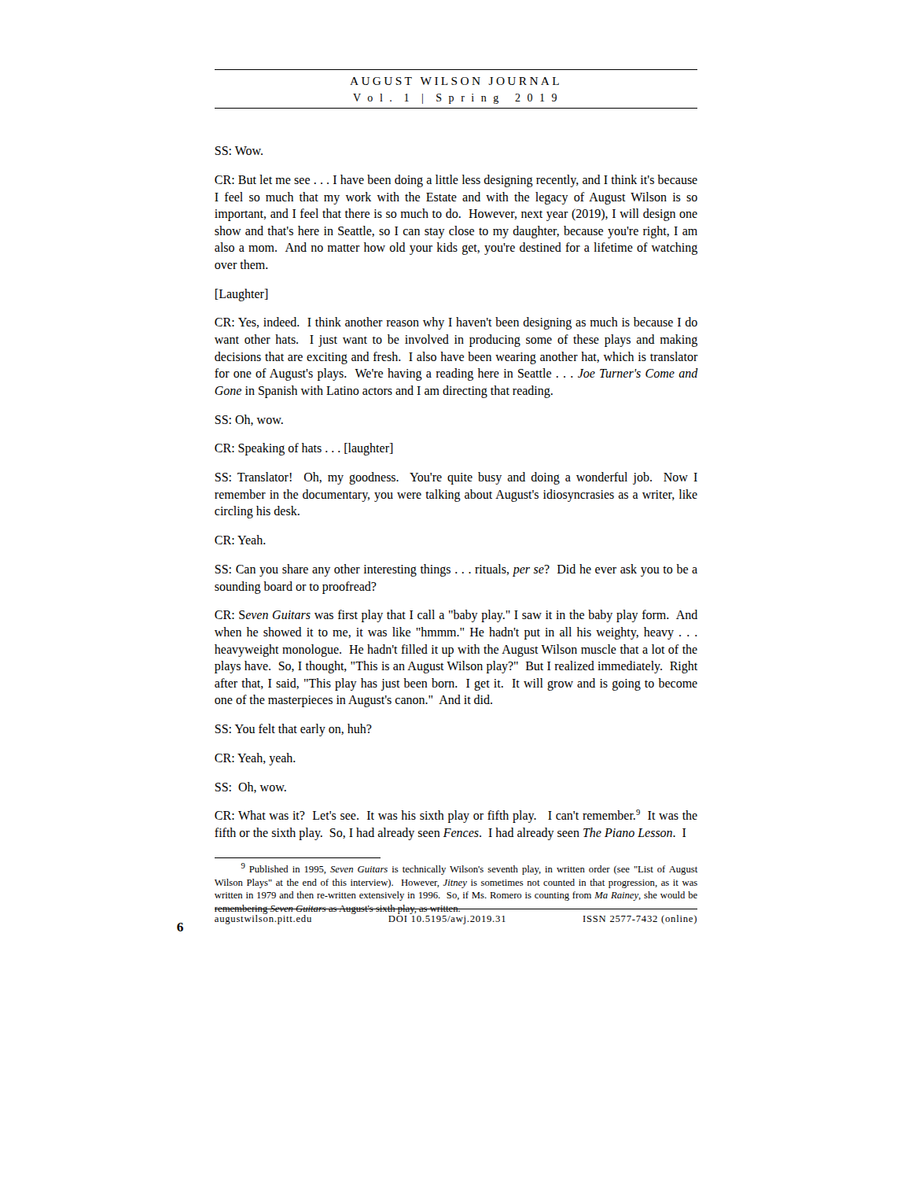August Wilson Journal
V o l . 1 | S p r i n g 2 0 1 9
SS: Wow.
CR: But let me see . . . I have been doing a little less designing recently, and I think it's because I feel so much that my work with the Estate and with the legacy of August Wilson is so important, and I feel that there is so much to do. However, next year (2019), I will design one show and that's here in Seattle, so I can stay close to my daughter, because you're right, I am also a mom. And no matter how old your kids get, you're destined for a lifetime of watching over them.
[Laughter]
CR: Yes, indeed. I think another reason why I haven't been designing as much is because I do want other hats. I just want to be involved in producing some of these plays and making decisions that are exciting and fresh. I also have been wearing another hat, which is translator for one of August's plays. We're having a reading here in Seattle . . . Joe Turner's Come and Gone in Spanish with Latino actors and I am directing that reading.
SS: Oh, wow.
CR: Speaking of hats . . . [laughter]
SS: Translator! Oh, my goodness. You're quite busy and doing a wonderful job. Now I remember in the documentary, you were talking about August's idiosyncrasies as a writer, like circling his desk.
CR: Yeah.
SS: Can you share any other interesting things . . . rituals, per se? Did he ever ask you to be a sounding board or to proofread?
CR: Seven Guitars was first play that I call a "baby play." I saw it in the baby play form. And when he showed it to me, it was like "hmmm." He hadn't put in all his weighty, heavy . . . heavyweight monologue. He hadn't filled it up with the August Wilson muscle that a lot of the plays have. So, I thought, "This is an August Wilson play?" But I realized immediately. Right after that, I said, "This play has just been born. I get it. It will grow and is going to become one of the masterpieces in August's canon." And it did.
SS: You felt that early on, huh?
CR: Yeah, yeah.
SS: Oh, wow.
CR: What was it? Let's see. It was his sixth play or fifth play. I can't remember.9 It was the fifth or the sixth play. So, I had already seen Fences. I had already seen The Piano Lesson. I
9 Published in 1995, Seven Guitars is technically Wilson's seventh play, in written order (see "List of August Wilson Plays" at the end of this interview). However, Jitney is sometimes not counted in that progression, as it was written in 1979 and then re-written extensively in 1996. So, if Ms. Romero is counting from Ma Rainey, she would be remembering Seven Guitars as August's sixth play, as written.
augustwilson.pitt.edu DOI 10.5195/awj.2019.31 ISSN 2577-7432 (online)
6